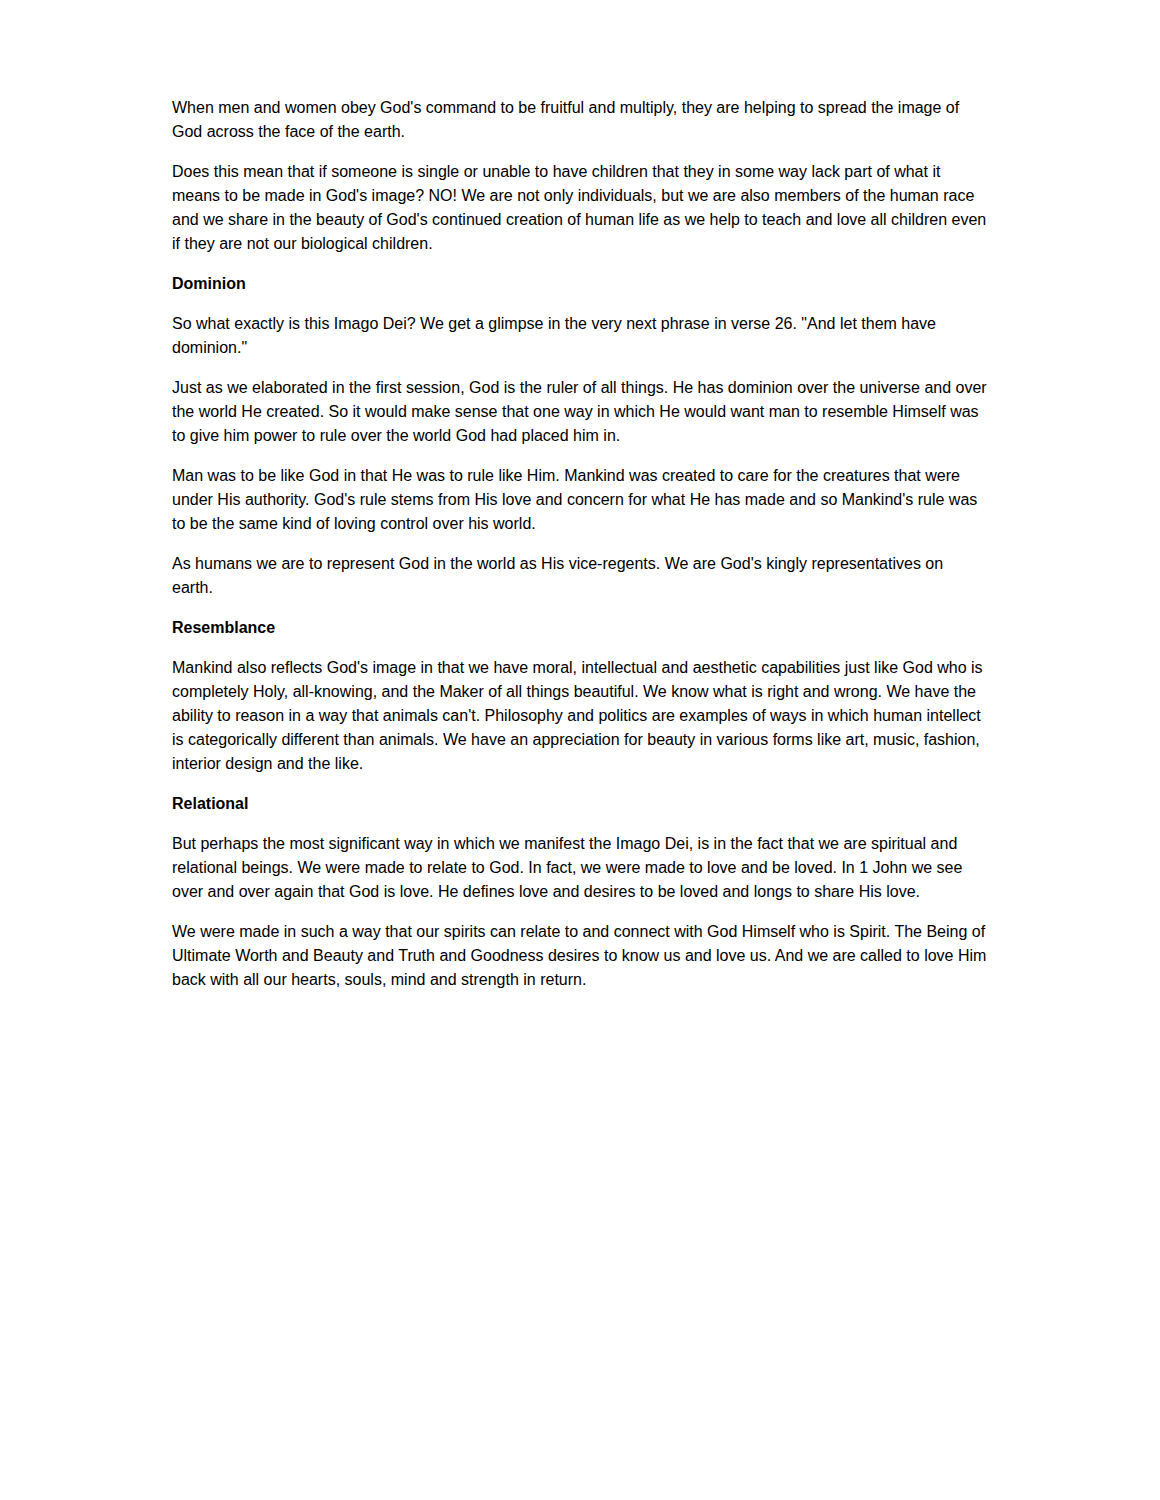When men and women obey God's command to be fruitful and multiply, they are helping to spread the image of God across the face of the earth.
Does this mean that if someone is single or unable to have children that they in some way lack part of what it means to be made in God's image? NO! We are not only individuals, but we are also members of the human race and we share in the beauty of God's continued creation of human life as we help to teach and love all children even if they are not our biological children.
Dominion
So what exactly is this Imago Dei? We get a glimpse in the very next phrase in verse 26. "And let them have dominion."
Just as we elaborated in the first session, God is the ruler of all things. He has dominion over the universe and over the world He created. So it would make sense that one way in which He would want man to resemble Himself was to give him power to rule over the world God had placed him in.
Man was to be like God in that He was to rule like Him. Mankind was created to care for the creatures that were under His authority. God's rule stems from His love and concern for what He has made and so Mankind's rule was to be the same kind of loving control over his world.
As humans we are to represent God in the world as His vice-regents. We are God's kingly representatives on earth.
Resemblance
Mankind also reflects God's image in that we have moral, intellectual and aesthetic capabilities just like God who is completely Holy, all-knowing, and the Maker of all things beautiful. We know what is right and wrong. We have the ability to reason in a way that animals can't. Philosophy and politics are examples of ways in which human intellect is categorically different than animals. We have an appreciation for beauty in various forms like art, music, fashion, interior design and the like.
Relational
But perhaps the most significant way in which we manifest the Imago Dei, is in the fact that we are spiritual and relational beings. We were made to relate to God. In fact, we were made to love and be loved. In 1 John we see over and over again that God is love. He defines love and desires to be loved and longs to share His love.
We were made in such a way that our spirits can relate to and connect with God Himself who is Spirit. The Being of Ultimate Worth and Beauty and Truth and Goodness desires to know us and love us. And we are called to love Him back with all our hearts, souls, mind and strength in return.